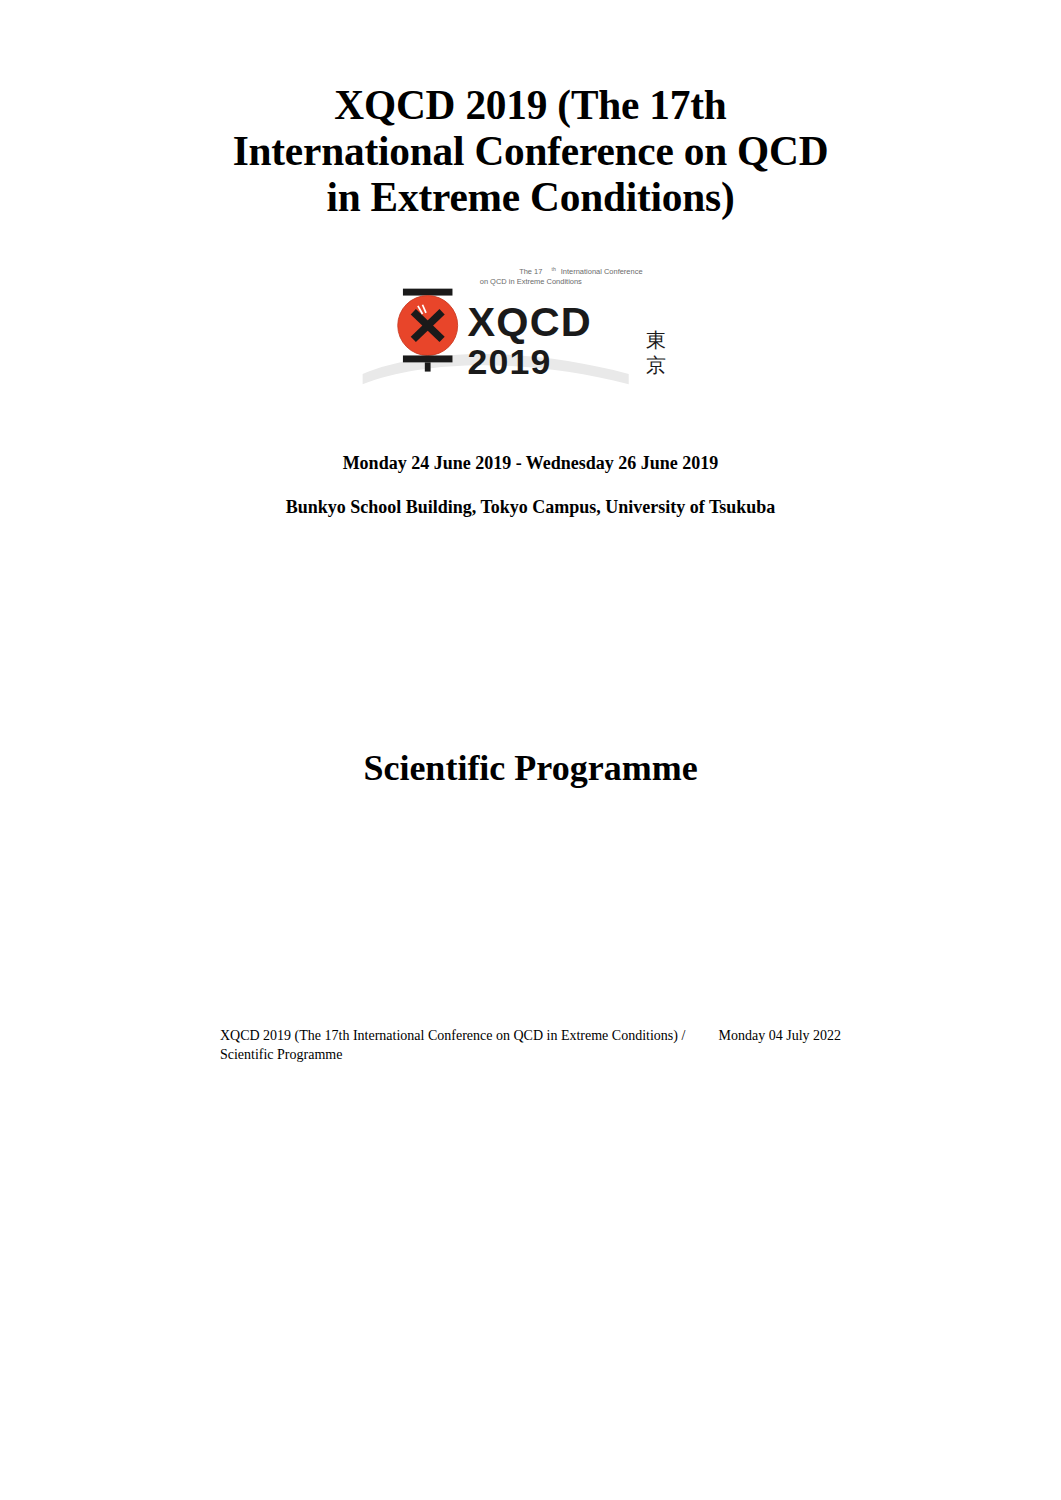XQCD 2019 (The 17th International Conference on QCD in Extreme Conditions)
The 17 th International Conference on QCD in Extreme Conditions XQCD 2019 東 京
Monday 24 June 2019 - Wednesday 26 June 2019
Bunkyo School Building, Tokyo Campus, University of Tsukuba
Scientific Programme
XQCD 2019 (The 17th International Conference on QCD in Extreme Conditions) / Scientific Programme
Monday 04 July 2022